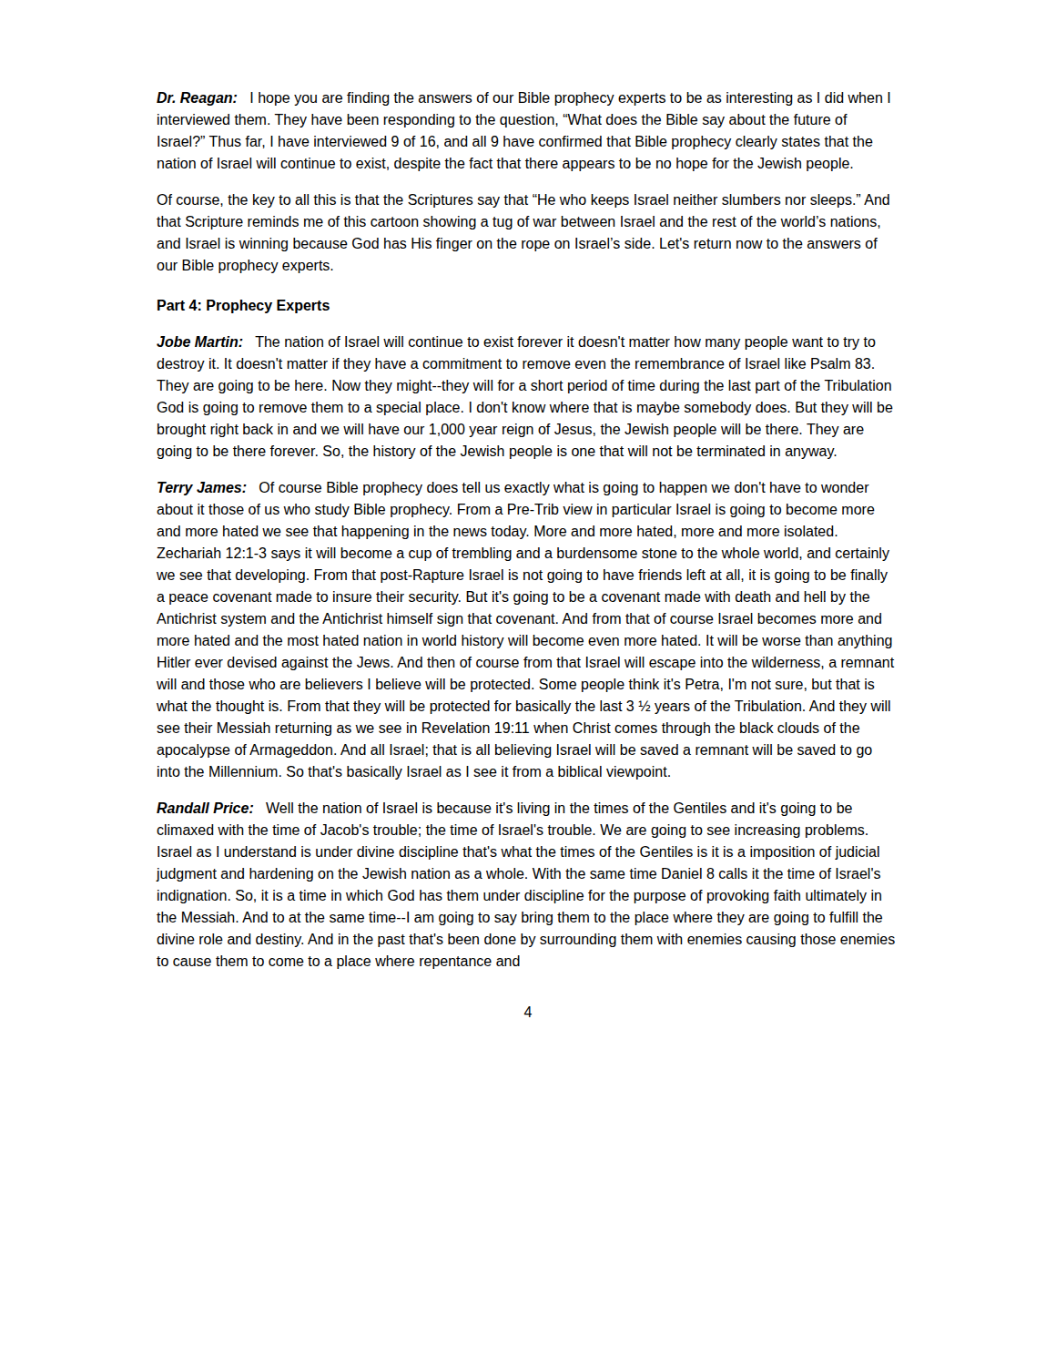Dr. Reagan: I hope you are finding the answers of our Bible prophecy experts to be as interesting as I did when I interviewed them. They have been responding to the question, “What does the Bible say about the future of Israel?” Thus far, I have interviewed 9 of 16, and all 9 have confirmed that Bible prophecy clearly states that the nation of Israel will continue to exist, despite the fact that there appears to be no hope for the Jewish people.
Of course, the key to all this is that the Scriptures say that “He who keeps Israel neither slumbers nor sleeps.” And that Scripture reminds me of this cartoon showing a tug of war between Israel and the rest of the world’s nations, and Israel is winning because God has His finger on the rope on Israel’s side. Let's return now to the answers of our Bible prophecy experts.
Part 4: Prophecy Experts
Jobe Martin: The nation of Israel will continue to exist forever it doesn't matter how many people want to try to destroy it. It doesn't matter if they have a commitment to remove even the remembrance of Israel like Psalm 83. They are going to be here. Now they might--they will for a short period of time during the last part of the Tribulation God is going to remove them to a special place. I don't know where that is maybe somebody does. But they will be brought right back in and we will have our 1,000 year reign of Jesus, the Jewish people will be there. They are going to be there forever. So, the history of the Jewish people is one that will not be terminated in anyway.
Terry James: Of course Bible prophecy does tell us exactly what is going to happen we don't have to wonder about it those of us who study Bible prophecy. From a Pre-Trib view in particular Israel is going to become more and more hated we see that happening in the news today. More and more hated, more and more isolated. Zechariah 12:1-3 says it will become a cup of trembling and a burdensome stone to the whole world, and certainly we see that developing. From that post-Rapture Israel is not going to have friends left at all, it is going to be finally a peace covenant made to insure their security. But it's going to be a covenant made with death and hell by the Antichrist system and the Antichrist himself sign that covenant. And from that of course Israel becomes more and more hated and the most hated nation in world history will become even more hated. It will be worse than anything Hitler ever devised against the Jews. And then of course from that Israel will escape into the wilderness, a remnant will and those who are believers I believe will be protected. Some people think it's Petra, I'm not sure, but that is what the thought is. From that they will be protected for basically the last 3 ½ years of the Tribulation. And they will see their Messiah returning as we see in Revelation 19:11 when Christ comes through the black clouds of the apocalypse of Armageddon. And all Israel; that is all believing Israel will be saved a remnant will be saved to go into the Millennium. So that's basically Israel as I see it from a biblical viewpoint.
Randall Price: Well the nation of Israel is because it's living in the times of the Gentiles and it's going to be climaxed with the time of Jacob's trouble; the time of Israel's trouble. We are going to see increasing problems. Israel as I understand is under divine discipline that's what the times of the Gentiles is it is a imposition of judicial judgment and hardening on the Jewish nation as a whole. With the same time Daniel 8 calls it the time of Israel's indignation. So, it is a time in which God has them under discipline for the purpose of provoking faith ultimately in the Messiah. And to at the same time--I am going to say bring them to the place where they are going to fulfill the divine role and destiny. And in the past that's been done by surrounding them with enemies causing those enemies to cause them to come to a place where repentance and
4